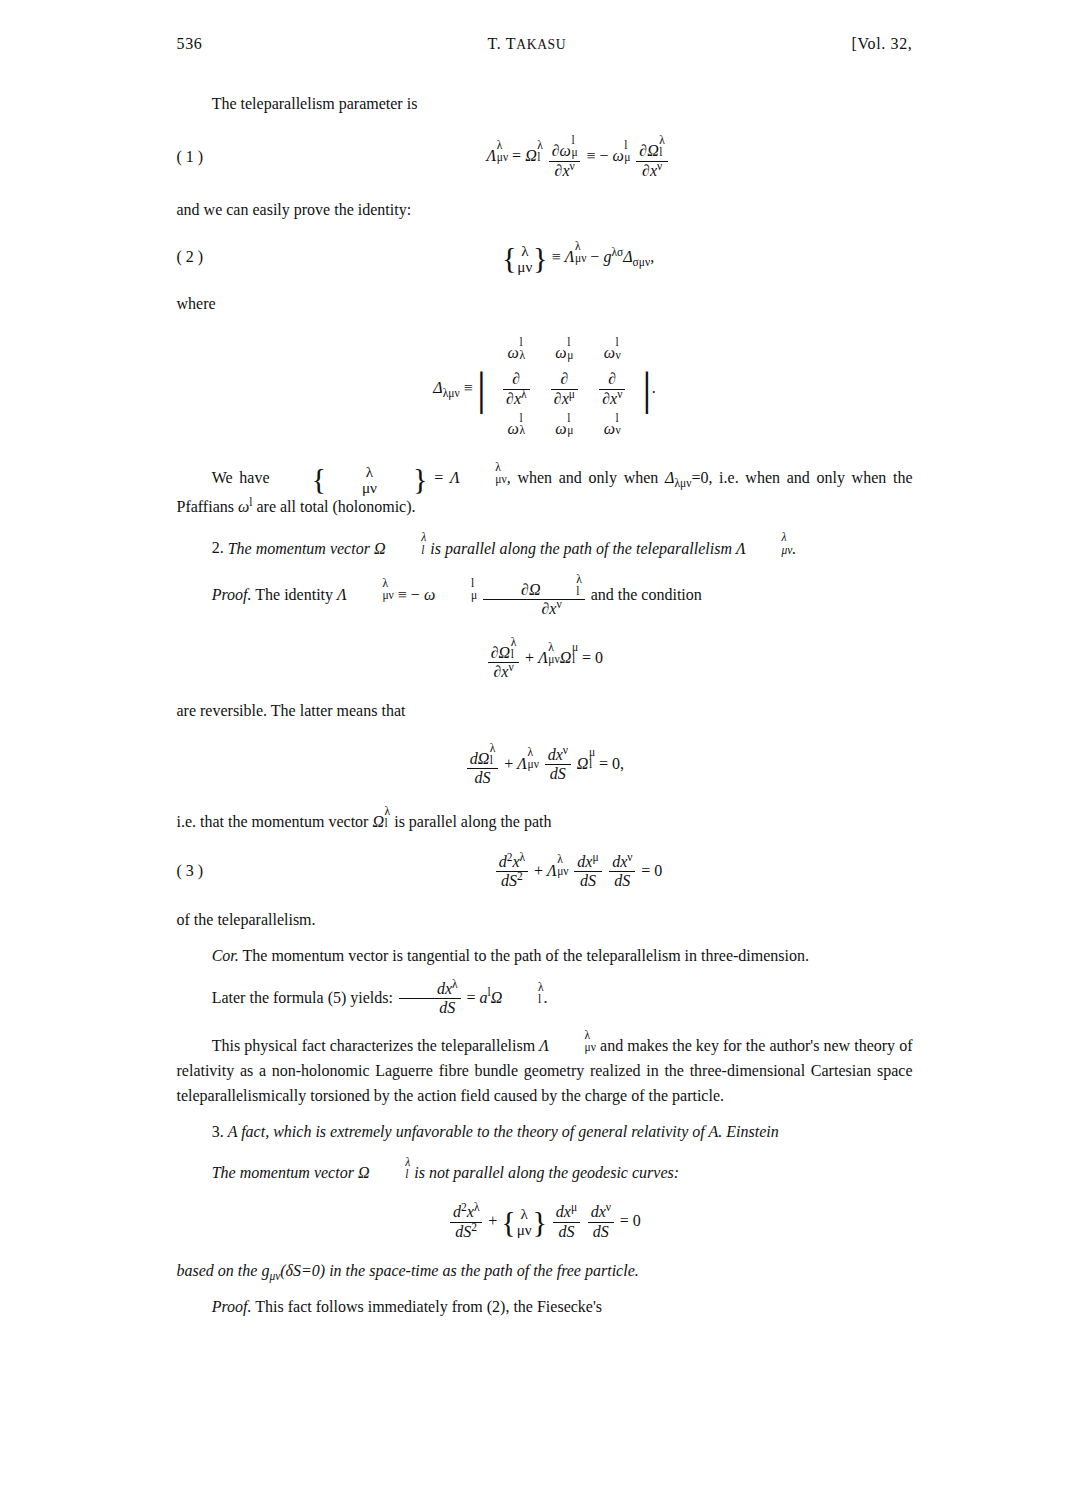536 T. TAKASU [Vol. 32,
The teleparallelism parameter is
( 1 ) Λλμν = Ωλl ∂ωlμ∂xν ≡ − ωlμ ∂Ωλl∂xν
and we can easily prove the identity:
( 2 ) {λμν} ≡ Λλμν − gλσΔσμν,
where
Δλμν ≡ |
| ω l λ | ω l μ | ω l ν |
| ∂ ∂ x λ | ∂ ∂ x μ | ∂ ∂ x ν |
| ω l λ | ω l μ | ω l ν |
|.
We have {λμν} = Λλμν, when and only when Δλμν=0, i.e. when and only when the Pfaffians ωl are all total (holonomic).
2. The momentum vector Ωλl is parallel along the path of the teleparallelism Λλμν.
Proof. The identity Λλμν ≡ − ωlμ ∂Ωλl∂xν and the condition
∂Ωλl∂xν + Λλμν Ωμl = 0
are reversible. The latter means that
dΩ λl dS + Λλμν dxν dS Ωμl = 0,
i.e. that the momentum vector Ωλl is parallel along the path
( 3 ) d2xλ dS2 + Λλμν dxμ dS dxν dS = 0
of the teleparallelism.
Cor. The momentum vector is tangential to the path of the teleparallelism in three-dimension.
Later the formula (5) yields: dxλ dS = alΩλl.
This physical fact characterizes the teleparallelism Λλμν and makes the key for the author's new theory of relativity as a non-holonomic Laguerre fibre bundle geometry realized in the three-dimensional Cartesian space teleparallelismically torsioned by the action field caused by the charge of the particle.
3. A fact, which is extremely unfavorable to the theory of general relativity of A. Einstein
The momentum vector Ωλl is not parallel along the geodesic curves:
d2xλ dS2 + {λμν} dxμ dS dxν dS = 0
based on the gμν(δS=0) in the space-time as the path of the free particle.
Proof. This fact follows immediately from (2), the Fiesecke's